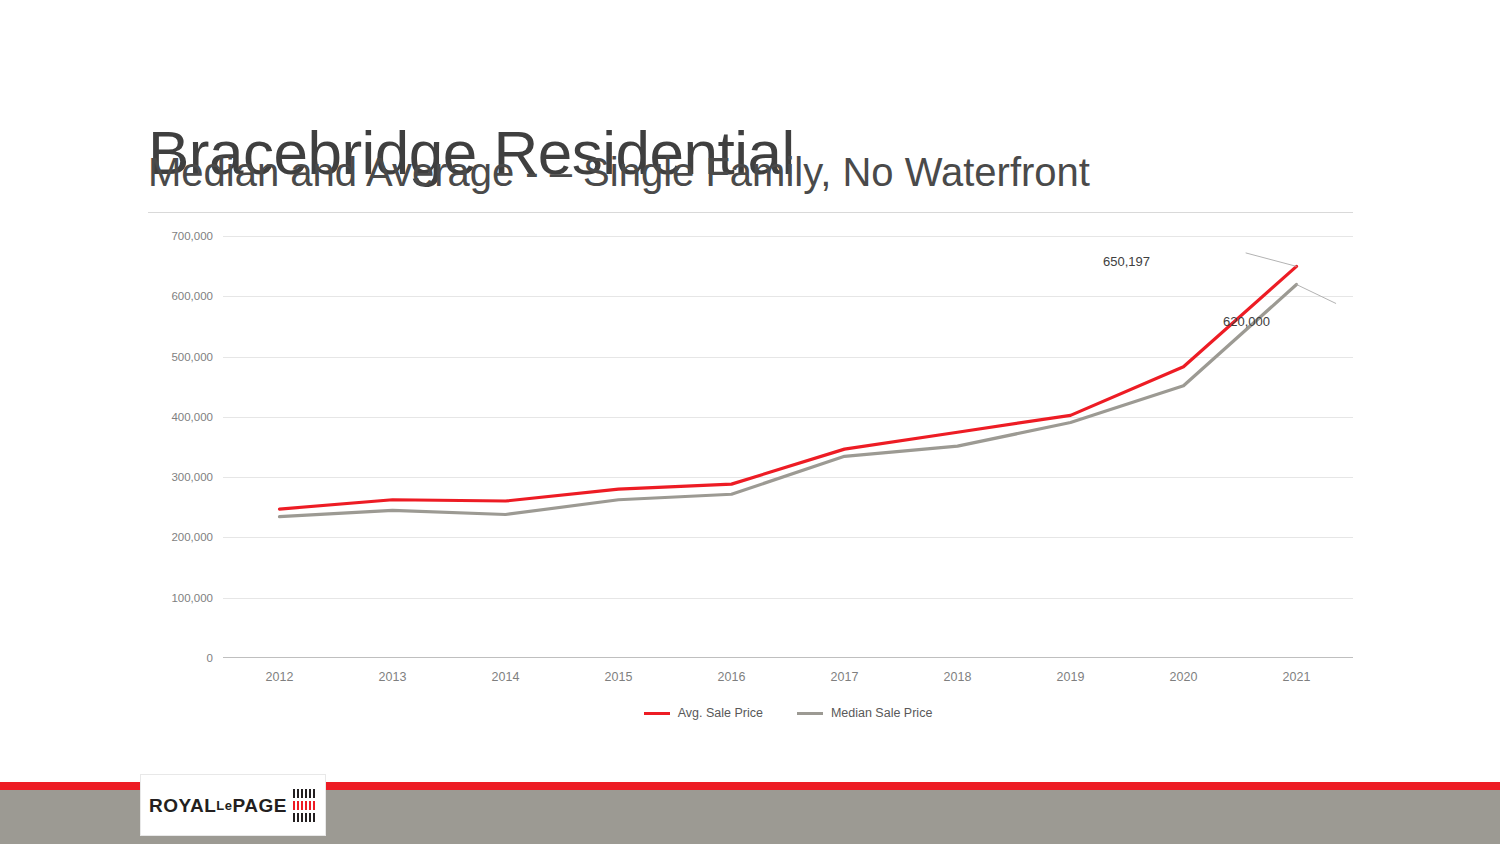Bracebridge Residential
Median and Average - – Single Family, No Waterfront
700,000
600,000
500,000
400,000
300,000
200,000
100,000
0
2012
2013
2014
2015
2016
2017
2018
2019
2020
2021
650,197
620,000
Avg. Sale Price
Median Sale Price
ROYALLe PAGE